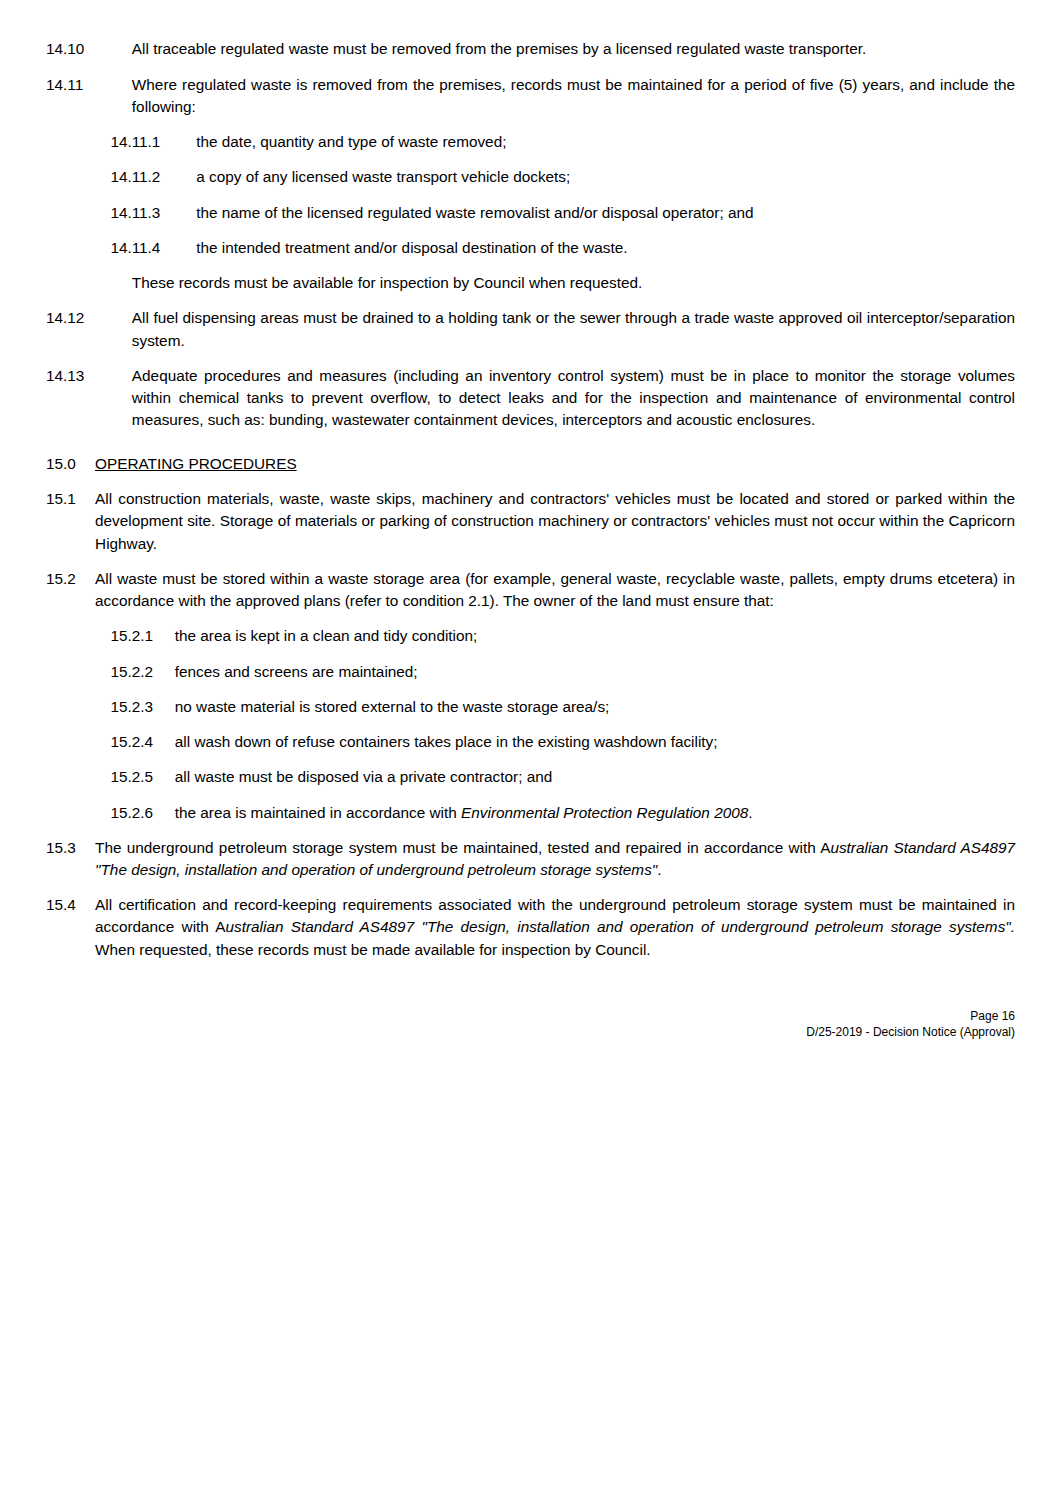14.10
All traceable regulated waste must be removed from the premises by a licensed regulated waste transporter.
14.11
Where regulated waste is removed from the premises, records must be maintained for a period of five (5) years, and include the following:
14.11.1
the date, quantity and type of waste removed;
14.11.2
a copy of any licensed waste transport vehicle dockets;
14.11.3
the name of the licensed regulated waste removalist and/or disposal operator; and
14.11.4
the intended treatment and/or disposal destination of the waste.
These records must be available for inspection by Council when requested.
14.12
All fuel dispensing areas must be drained to a holding tank or the sewer through a trade waste approved oil interceptor/separation system.
14.13
Adequate procedures and measures (including an inventory control system) must be in place to monitor the storage volumes within chemical tanks to prevent overflow, to detect leaks and for the inspection and maintenance of environmental control measures, such as: bunding, wastewater containment devices, interceptors and acoustic enclosures.
15.0
OPERATING PROCEDURES
15.1
All construction materials, waste, waste skips, machinery and contractors' vehicles must be located and stored or parked within the development site. Storage of materials or parking of construction machinery or contractors' vehicles must not occur within the Capricorn Highway.
15.2
All waste must be stored within a waste storage area (for example, general waste, recyclable waste, pallets, empty drums etcetera) in accordance with the approved plans (refer to condition 2.1). The owner of the land must ensure that:
15.2.1
the area is kept in a clean and tidy condition;
15.2.2
fences and screens are maintained;
15.2.3
no waste material is stored external to the waste storage area/s;
15.2.4
all wash down of refuse containers takes place in the existing washdown facility;
15.2.5
all waste must be disposed via a private contractor; and
15.2.6
the area is maintained in accordance with Environmental Protection Regulation 2008.
15.3
The underground petroleum storage system must be maintained, tested and repaired in accordance with Australian Standard AS4897 "The design, installation and operation of underground petroleum storage systems".
15.4
All certification and record-keeping requirements associated with the underground petroleum storage system must be maintained in accordance with Australian Standard AS4897 "The design, installation and operation of underground petroleum storage systems". When requested, these records must be made available for inspection by Council.
Page 16 D/25-2019 - Decision Notice (Approval)